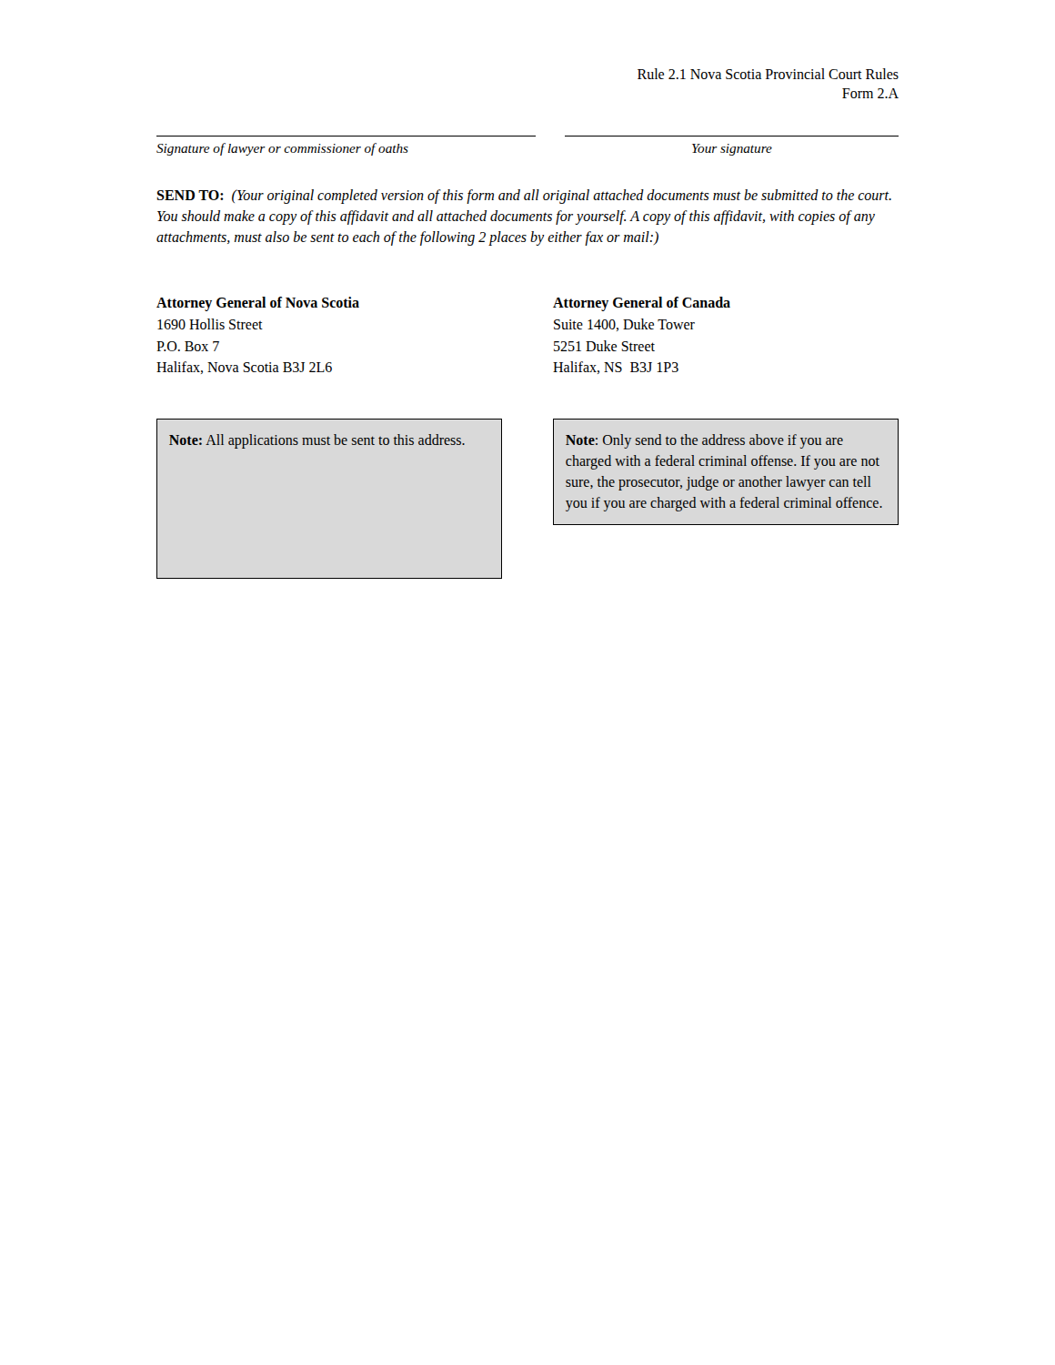Rule 2.1 Nova Scotia Provincial Court Rules
Form 2.A
Signature of lawyer or commissioner of oaths
Your signature
SEND TO: (Your original completed version of this form and all original attached documents must be submitted to the court. You should make a copy of this affidavit and all attached documents for yourself. A copy of this affidavit, with copies of any attachments, must also be sent to each of the following 2 places by either fax or mail:)
Attorney General of Nova Scotia
1690 Hollis Street P.O. Box 7 Halifax, Nova Scotia B3J 2L6
Attorney General of Canada
Suite 1400, Duke Tower 5251 Duke Street Halifax, NS B3J 1P3
Note: All applications must be sent to this address.
Note: Only send to the address above if you are charged with a federal criminal offense. If you are not sure, the prosecutor, judge or another lawyer can tell you if you are charged with a federal criminal offence.